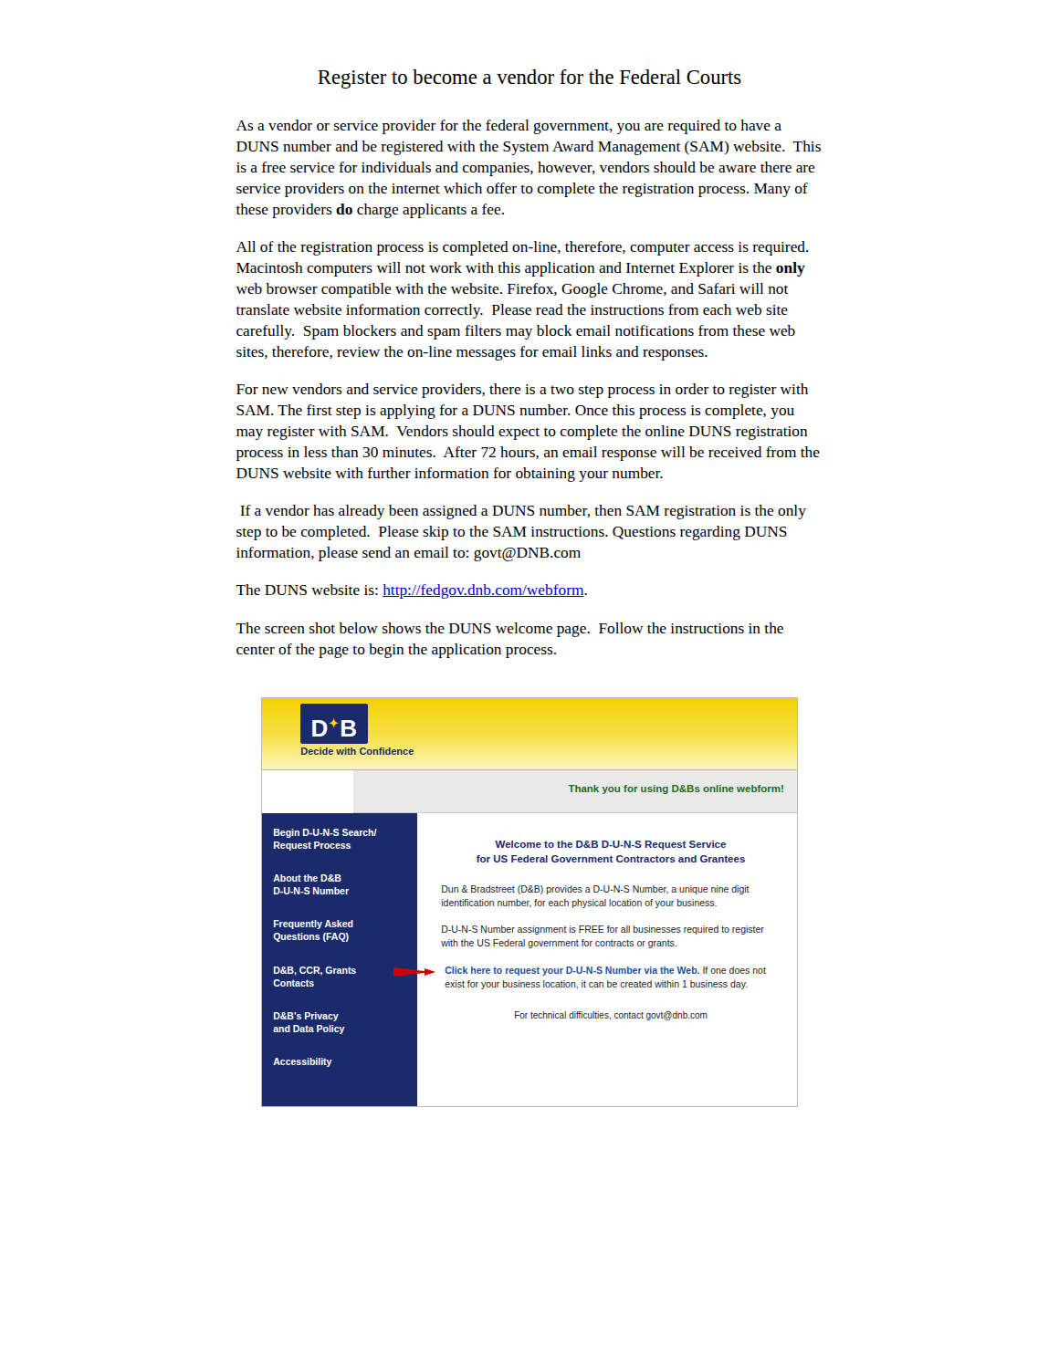Register to become a vendor for the Federal Courts
As a vendor or service provider for the federal government, you are required to have a DUNS number and be registered with the System Award Management (SAM) website. This is a free service for individuals and companies, however, vendors should be aware there are service providers on the internet which offer to complete the registration process. Many of these providers do charge applicants a fee.
All of the registration process is completed on-line, therefore, computer access is required. Macintosh computers will not work with this application and Internet Explorer is the only web browser compatible with the website. Firefox, Google Chrome, and Safari will not translate website information correctly. Please read the instructions from each web site carefully. Spam blockers and spam filters may block email notifications from these web sites, therefore, review the on-line messages for email links and responses.
For new vendors and service providers, there is a two step process in order to register with SAM. The first step is applying for a DUNS number. Once this process is complete, you may register with SAM. Vendors should expect to complete the online DUNS registration process in less than 30 minutes. After 72 hours, an email response will be received from the DUNS website with further information for obtaining your number.
If a vendor has already been assigned a DUNS number, then SAM registration is the only step to be completed. Please skip to the SAM instructions. Questions regarding DUNS information, please send an email to: govt@DNB.com
The DUNS website is: http://fedgov.dnb.com/webform.
The screen shot below shows the DUNS welcome page. Follow the instructions in the center of the page to begin the application process.
D✦B
Decide with Confidence
Thank you for using D&Bs online webform!
Begin D-U-N-S Search/
Request Process
About the D&B
D-U-N-S Number
Frequently Asked
Questions (FAQ)
D&B, CCR, Grants
Contacts
D&B's Privacy
and Data Policy
Accessibility
Welcome to the D&B D-U-N-S Request Service
for US Federal Government Contractors and Grantees
Dun & Bradstreet (D&B) provides a D-U-N-S Number, a unique nine digit identification number, for each physical location of your business.
D-U-N-S Number assignment is FREE for all businesses required to register with the US Federal government for contracts or grants.
Click here to request your D-U-N-S Number via the Web. If one does not exist for your business location, it can be created within 1 business day.
For technical difficulties, contact govt@dnb.com